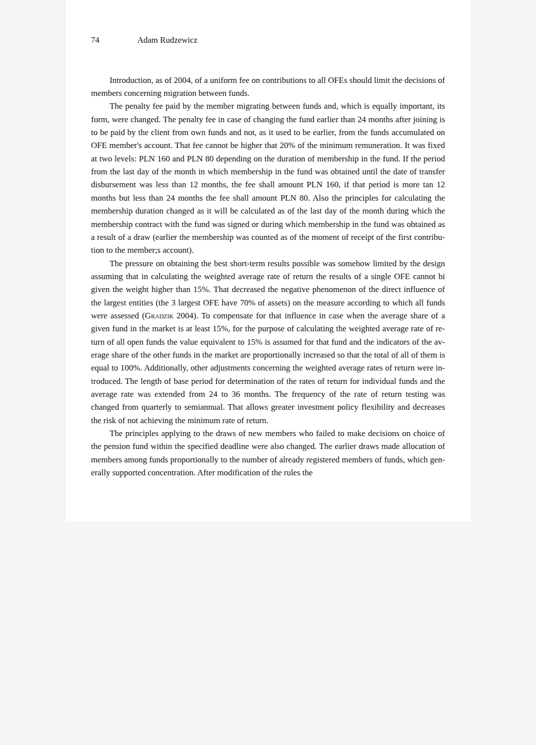74 Adam Rudzewicz
Introduction, as of 2004, of a uniform fee on contributions to all OFEs should limit the decisions of members concerning migration between funds.
The penalty fee paid by the member migrating between funds and, which is equally important, its form, were changed. The penalty fee in case of changing the fund earlier than 24 months after joining is to be paid by the client from own funds and not, as it used to be earlier, from the funds accumulated on OFE member's account. That fee cannot be higher that 20% of the minimum remuneration. It was fixed at two levels: PLN 160 and PLN 80 depending on the duration of membership in the fund. If the period from the last day of the month in which membership in the fund was obtained until the date of transfer disbursement was less than 12 months, the fee shall amount PLN 160, if that period is more tan 12 months but less than 24 months the fee shall amount PLN 80. Also the principles for calculating the membership duration changed as it will be calculated as of the last day of the month during which the membership contract with the fund was signed or during which membership in the fund was obtained as a result of a draw (earlier the membership was counted as of the moment of receipt of the first contribution to the member;s account).
The pressure on obtaining the best short-term results possible was somehow limited by the design assuming that in calculating the weighted average rate of return the results of a single OFE cannot bi given the weight higher than 15%. That decreased the negative phenomenon of the direct influence of the largest entities (the 3 largest OFE have 70% of assets) on the measure according to which all funds were assessed (Gradzik 2004). To compensate for that influence in case when the average share of a given fund in the market is at least 15%, for the purpose of calculating the weighted average rate of return of all open funds the value equivalent to 15% is assumed for that fund and the indicators of the average share of the other funds in the market are proportionally increased so that the total of all of them is equal to 100%. Additionally, other adjustments concerning the weighted average rates of return were introduced. The length of base period for determination of the rates of return for individual funds and the average rate was extended from 24 to 36 months. The frequency of the rate of return testing was changed from quarterly to semiannual. That allows greater investment policy flexibility and decreases the risk of not achieving the minimum rate of return.
The principles applying to the draws of new members who failed to make decisions on choice of the pension fund within the specified deadline were also changed. The earlier draws made allocation of members among funds proportionally to the number of already registered members of funds, which generally supported concentration. After modification of the rules the